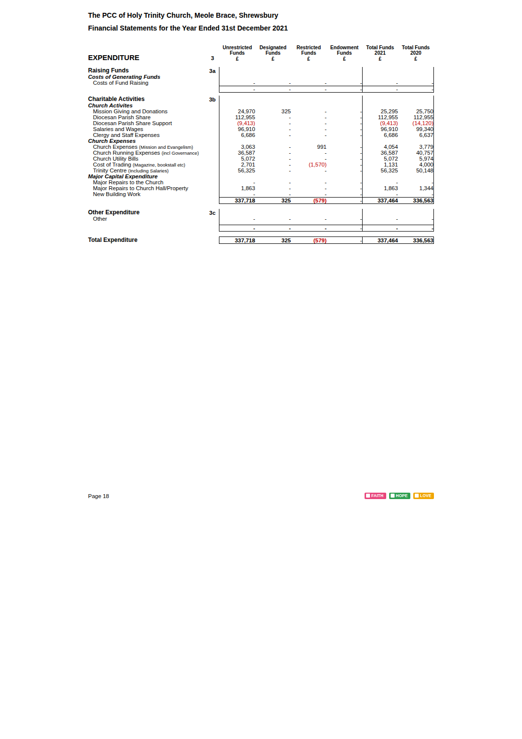The PCC of Holy Trinity Church, Meole Brace, Shrewsbury
Financial Statements for the Year Ended 31st December 2021
| EXPENDITURE | 3 | Unrestricted Funds £ | Designated Funds £ | Restricted Funds £ | Endowment Funds £ | Total Funds 2021 £ | Total Funds 2020 £ |
| --- | --- | --- | --- | --- | --- | --- | --- |
| Raising Funds | 3a | | | | | | |
| Costs of Generating Funds | | | | | | | |
| Costs of Fund Raising | | - | - | - | - | - | - |
| | | - | - | - | - | - | - |
| Charitable Activities | 3b | | | | | | |
| Church Activites | | | | | | | |
| Mission Giving and Donations | | 24,970 | 325 | - | - | 25,295 | 25,750 |
| Diocesan Parish Share | | 112,955 | - | - | - | 112,955 | 112,955 |
| Diocesan Parish Share Support | | (9,413) | - | - | - | (9,413) | (14,120) |
| Salaries and Wages | | 96,910 | - | - | - | 96,910 | 99,340 |
| Clergy and Staff Expenses | | 6,686 | - | - | - | 6,686 | 6,637 |
| Church Expenses | | | | | | | |
| Church Expenses (Mission and Evangelism) | | 3,063 | - | 991 | - | 4,054 | 3,779 |
| Church Running Expenses (incl Governance) | | 36,587 | - | - | - | 36,587 | 40,757 |
| Church Utility Bills | | 5,072 | - | - | - | 5,072 | 5,974 |
| Cost of Trading (Magazine, bookstall etc) | | 2,701 | - | (1,570) | - | 1,131 | 4,000 |
| Trinity Centre (Including Salaries) | | 56,325 | - | - | - | 56,325 | 50,148 |
| Major Capital Expenditure | | | | | | | |
| Major Repairs to the Church | | - | - | - | - | - | - |
| Major Repairs to Church Hall/Property | | 1,863 | - | - | - | 1,863 | 1,344 |
| New Building Work | | - | - | - | - | - | - |
| | | 337,718 | 325 | (579) | - | 337,464 | 336,563 |
| Other Expenditure | 3c | | | | | | |
| Other | | - | - | - | - | - | - |
| | | - | - | - | - | - | - |
| Total Expenditure | | 337,718 | 325 | (579) | - | 337,464 | 336,563 |
Page 18
FAITH HOPE LOVE